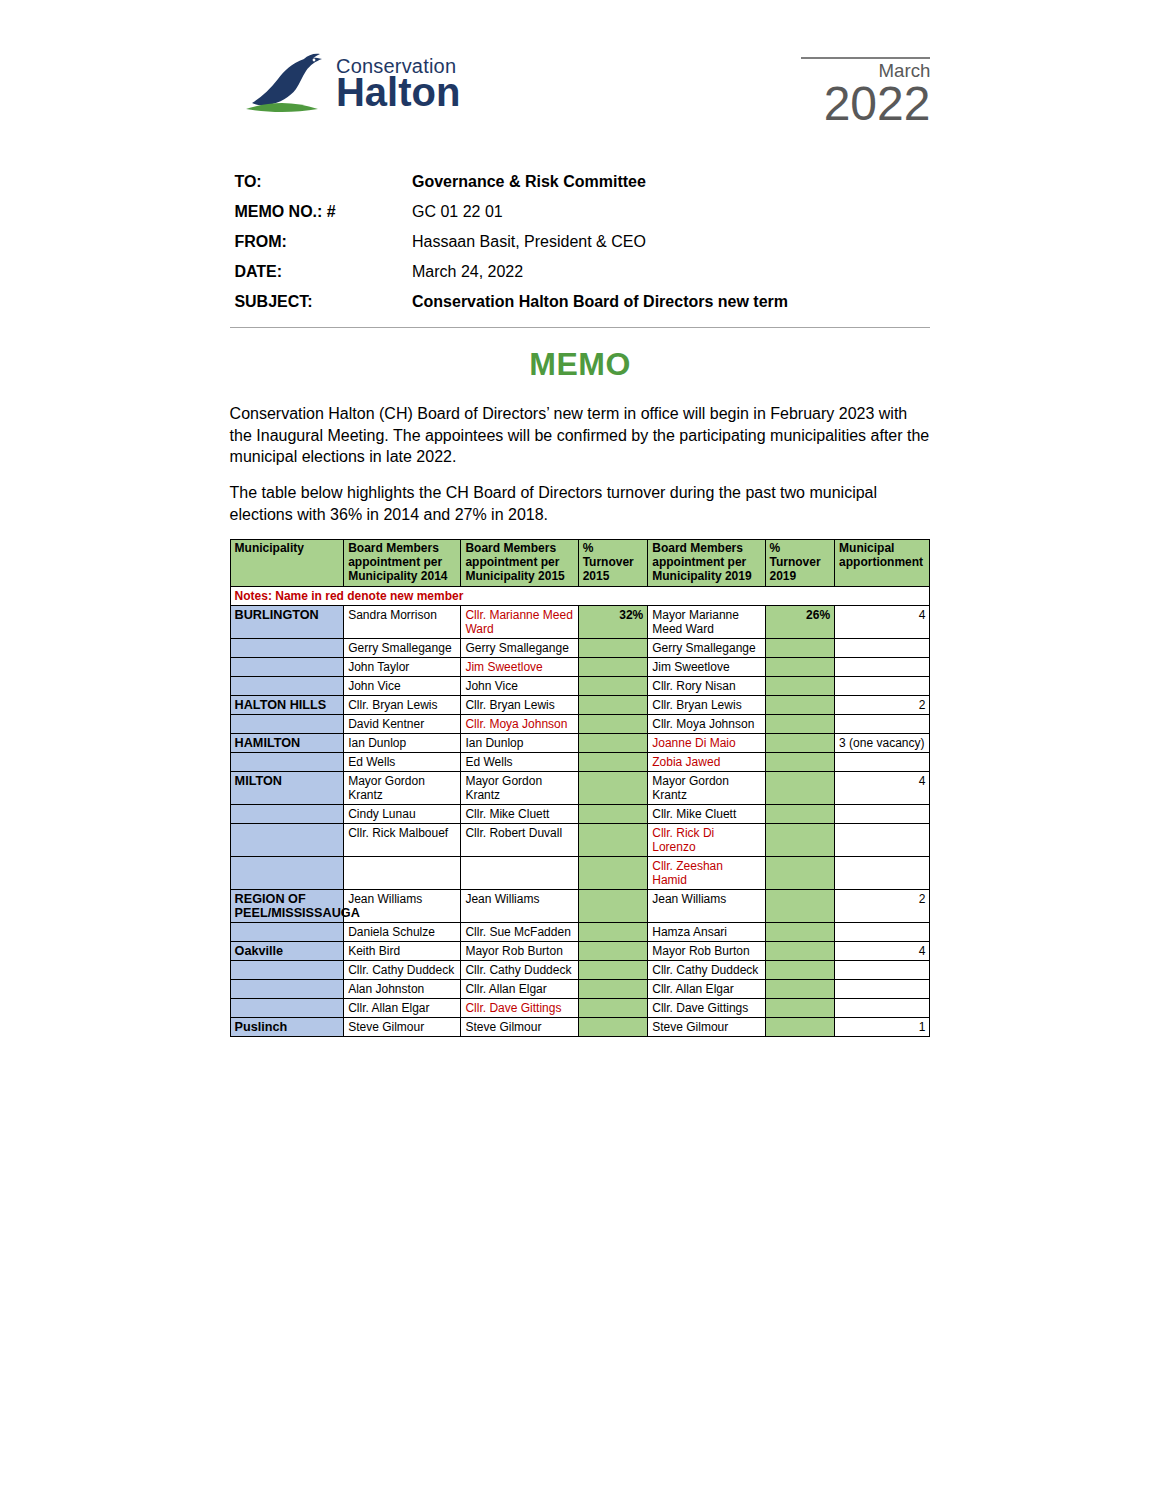Conservation Halton
March
2022
| TO: | Governance & Risk Committee |
| MEMO NO.: # | GC 01 22 01 |
| FROM: | Hassaan Basit, President & CEO |
| DATE: | March 24, 2022 |
| SUBJECT: | Conservation Halton Board of Directors new term |
MEMO
Conservation Halton (CH) Board of Directors’ new term in office will begin in February 2023 with the Inaugural Meeting. The appointees will be confirmed by the participating municipalities after the municipal elections in late 2022.
The table below highlights the CH Board of Directors turnover during the past two municipal elections with 36% in 2014 and 27% in 2018.
| Municipality | Board Members appointment per Municipality 2014 | Board Members appointment per Municipality 2015 | % Turnover 2015 | Board Members appointment per Municipality 2019 | % Turnover 2019 | Municipal apportionment |
| --- | --- | --- | --- | --- | --- | --- |
| Notes: Name in red denote new member |
| BURLINGTON | Sandra Morrison | Cllr. Marianne Meed Ward | 32% | Mayor Marianne Meed Ward | 26% | 4 |
| | Gerry Smallegange | Gerry Smallegange | | Gerry Smallegange | | |
| | John Taylor | Jim Sweetlove | | Jim Sweetlove | | |
| | John Vice | John Vice | | Cllr. Rory Nisan | | |
| HALTON HILLS | Cllr. Bryan Lewis | Cllr. Bryan Lewis | | Cllr. Bryan Lewis | | 2 |
| | David Kentner | Cllr. Moya Johnson | | Cllr. Moya Johnson | | |
| HAMILTON | Ian Dunlop | Ian Dunlop | | Joanne Di Maio | | 3 (one vacancy) |
| | Ed Wells | Ed Wells | | Zobia Jawed | | |
| MILTON | Mayor Gordon Krantz | Mayor Gordon Krantz | | Mayor Gordon Krantz | | 4 |
| | Cindy Lunau | Cllr. Mike Cluett | | Cllr. Mike Cluett | | |
| | Cllr. Rick Malbouef | Cllr. Robert Duvall | | Cllr. Rick Di Lorenzo | | |
| | | | | Cllr. Zeeshan Hamid | | |
| REGION OF PEEL/MISSISSAUGA | Jean Williams | Jean Williams | | Jean Williams | | 2 |
| | Daniela Schulze | Cllr. Sue McFadden | | Hamza Ansari | | |
| Oakville | Keith Bird | Mayor Rob Burton | | Mayor Rob Burton | | 4 |
| | Cllr. Cathy Duddeck | Cllr. Cathy Duddeck | | Cllr. Cathy Duddeck | | |
| | Alan Johnston | Cllr. Allan Elgar | | Cllr. Allan Elgar | | |
| | Cllr. Allan Elgar | Cllr. Dave Gittings | | Cllr. Dave Gittings | | |
| Puslinch | Steve Gilmour | Steve Gilmour | | Steve Gilmour | | 1 |